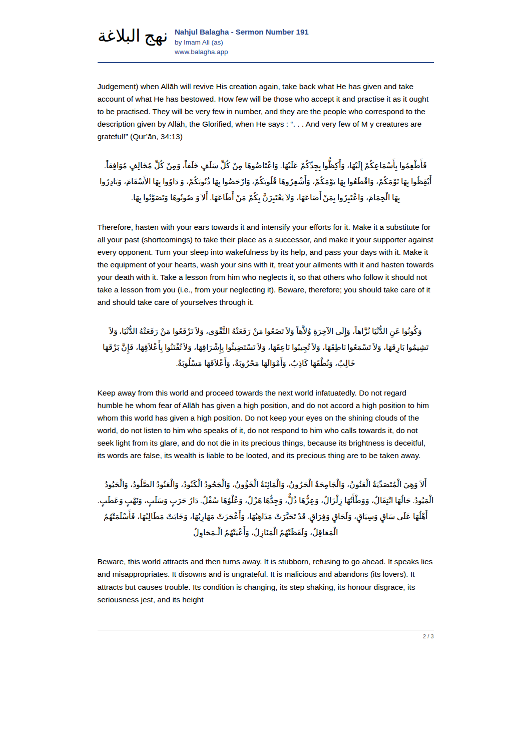نهج البلاغة
Nahjul Balagha - Sermon Number 191
by Imam Ali (as)
www.balagha.app
Judgement) when Allāh will revive His creation again, take back what He has given and take account of what He has bestowed. How few will be those who accept it and practise it as it ought to be practised. They will be very few in number, and they are the people who correspond to the description given by Allāh, the Glorified, when He says : “. . . And very few of M y creatures are grateful!” (Qur’ān, 34:13)
فَأَطْعِمُوا بِأَسْمَاعِكُمْ إِلَيْهَا، وَأَكِظُّوا بِجِدِّكُمْ عَلَيْهَا. وَاعْتَاضُوهَا مِنْ كُلِّ سَلَفٍ خَلَفاً، وَمِنْ كُلِّ مُخَالِفٍ مُوَافِقاً. أَيْقِظُوا بِهَا نَوْمَكُمْ، وَاقْطَعُوا بِهَا يَوْمَكُمْ، وَأَشْعِرُوهَا قُلُوبَكُمْ، وَارْحَضُوا بِهَا ذُنُوبَكُمْ، وَ دَاوُوا بِهَا الأَسْقَامَ، وَبَادِرُوا بِهَا الْحِمَامَ، وَاعْتَبِرُوا بِمَنْ أَضَاعَهَا، وَلاَ يَعْتَبِرَنَّ بِكُمْ مَنْ أَطَاعَهَا. أَلاَ وَ صُونُوهَا وَتَصَوَّنُوا بِهَا.
Therefore, hasten with your ears towards it and intensify your efforts for it. Make it a substitute for all your past (shortcomings) to take their place as a successor, and make it your supporter against every opponent. Turn your sleep into wakefulness by its help, and pass your days with it. Make it the equipment of your hearts, wash your sins with it, treat your ailments with it and hasten towards your death with it. Take a lesson from him who neglects it, so that others who follow it should not take a lesson from you (i.e., from your neglecting it). Beware, therefore; you should take care of it and should take care of yourselves through it.
وَكُونُوا عَنِ الدُّنْيَا نُزَّاهاً، وَإِلَى الآخِرَةِ وُلاَّهاً وَلاَ تَضَعُوا مَنْ رَفَعَتْهُ التَّقْوَى، وَلاَ تَرْفَعُوا مَنْ رَفَعَتْهُ الدُّنْيَا، وَلاَ تَشِيمُوا بَارِقَهَا، وَلاَ تَسْمَعُوا نَاطِقَهَا، وَلاَ تُجِيبُوا نَاعِقَهَا، وَلاَ تَسْتَضِيئُوا بِإِشْرَاقِهَا، وَلاَ تُفْتَنُوا بِأَعْلاَقِهَا، فَإِنَّ بَرْقَهَا خَالِبٌ، وَنُطْقَهَا كَاذِبٌ، وَأَمْوَالَهَا مَحْرُوبَةٌ، وَأَعْلاَقَهَا مَسْلُوبَةٌ.
Keep away from this world and proceed towards the next world infatuatedly. Do not regard humble he whom fear of Allāh has given a high position, and do not accord a high position to him whom this world has given a high position. Do not keep your eyes on the shining clouds of the world, do not listen to him who speaks of it, do not respond to him who calls towards it, do not seek light from its glare, and do not die in its precious things, because its brightness is deceitful, its words are false, its wealth is liable to be looted, and its precious thing are to be taken away.
أَلاَ وَهِيَ الْمُتَصَدِّيَةُ الْعَنُونُ، وَالْجَامِحَةُ الْحَرُونُ، وَالْمَائِنَةُ الْخَؤُونُ، وَالْجَحُودُ الْكَنُودُ، وَالْعَنُودُ الصَّلُودُ، وَالْحَيُودُ الْمَيُودُ. حَالُهَا انْتِقَالٌ، وَوَطْأَتُهَا زِلْزَالٌ، وَعِزُّهَا ذُلٌّ، وَجِدُّهَا هَزْلٌ، وَعُلْوُهَا سُفْلٌ. دَارُ حَرَبٍ وَسَلَبٍ، وَنَهْبٍ وَعَطَبٍ. أَهْلُهَا عَلَى سَاقٍ وَسِيَاقٍ، وَلَحَاقٍ وَفِرَاقٍ. قَدْ تَحَيَّرَتْ مَذَاهِبُهَا، وَأَعْجَزَتْ مَهَارِبُهَا، وَخَابَتْ مَطَالِبُهَا، فَأَسْلَمَتْهُمُ الْمَعَاقِلُ، وَلَفَظَتْهُمُ الْمَنَازِلُ، وَأَعْيَتْهُمُ الْـمَحَاوِلُ
Beware, this world attracts and then turns away. It is stubborn, refusing to go ahead. It speaks lies and misappropriates. It disowns and is ungrateful. It is malicious and abandons (its lovers). It attracts but causes trouble. Its condition is changing, its step shaking, its honour disgrace, its seriousness jest, and its height
2 / 3